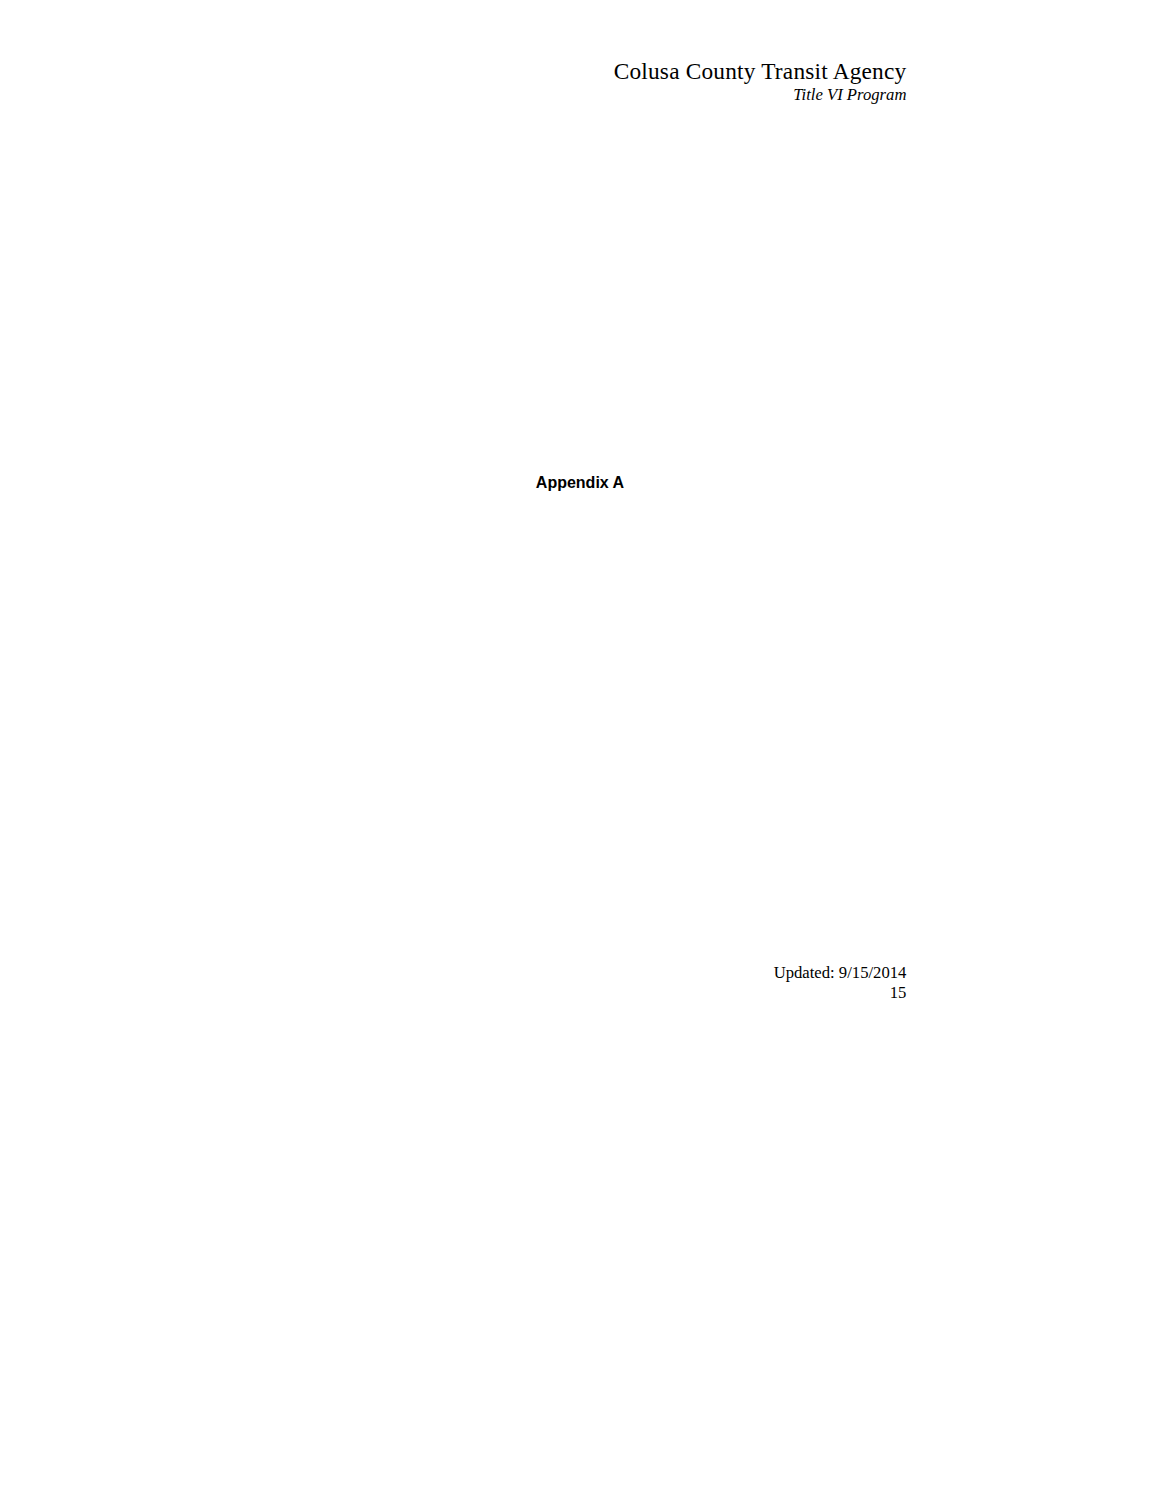Colusa County Transit Agency
Title VI Program
Appendix A
Updated: 9/15/2014
15